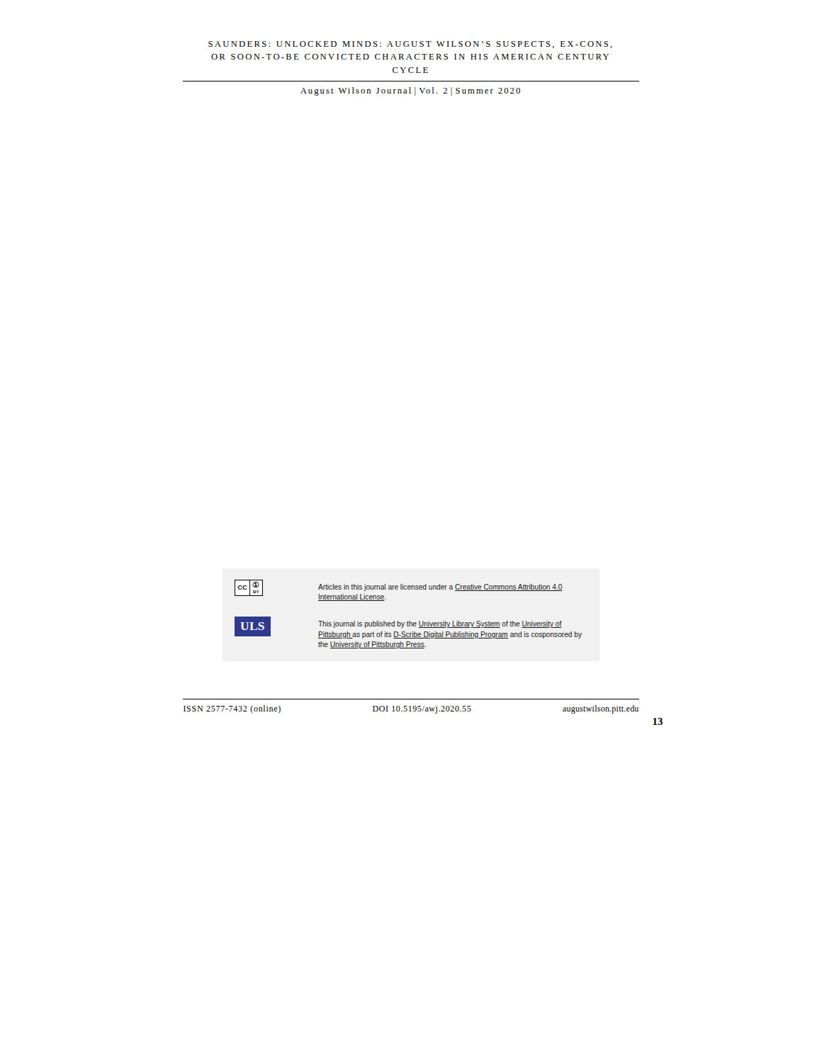Saunders: Unlocked Minds: August Wilson’s Suspects, Ex-Cons, or Soon-to-be Convicted Characters in his American Century Cycle
August Wilson Journal|Vol. 2|Summer 2020
CC ① BY
Articles in this journal are licensed under a Creative Commons Attribution 4.0 International License.
ULS
This journal is published by the University Library System of the University of Pittsburgh as part of its D-Scribe Digital Publishing Program and is cosponsored by the University of Pittsburgh Press.
ISSN 2577-7432 (online) DOI 10.5195/awj.2020.55 augustwilson.pitt.edu
13